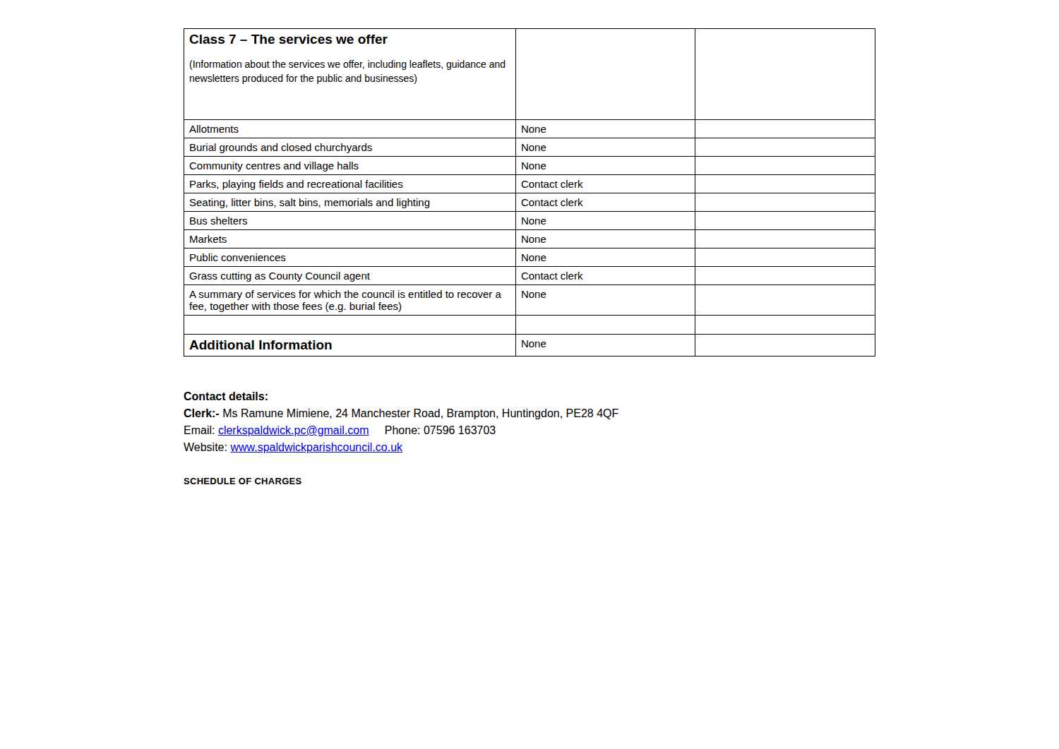| Class 7 – The services we offer (Information about the services we offer, including leaflets, guidance and newsletters produced for the public and businesses) | | |
| Allotments | None | |
| Burial grounds and closed churchyards | None | |
| Community centres and village halls | None | |
| Parks, playing fields and recreational facilities | Contact clerk | |
| Seating, litter bins, salt bins, memorials and lighting | Contact clerk | |
| Bus shelters | None | |
| Markets | None | |
| Public conveniences | None | |
| Grass cutting as County Council agent | Contact clerk | |
| A summary of services for which the council is entitled to recover a fee, together with those fees (e.g. burial fees) | None | |
| Additional Information | None | |
Contact details:
Clerk:- Ms Ramune Mimiene, 24 Manchester Road, Brampton, Huntingdon, PE28 4QF
Email: clerkspaldwick.pc@gmail.com Phone: 07596 163703
Website: www.spaldwickparishcouncil.co.uk
SCHEDULE OF CHARGES